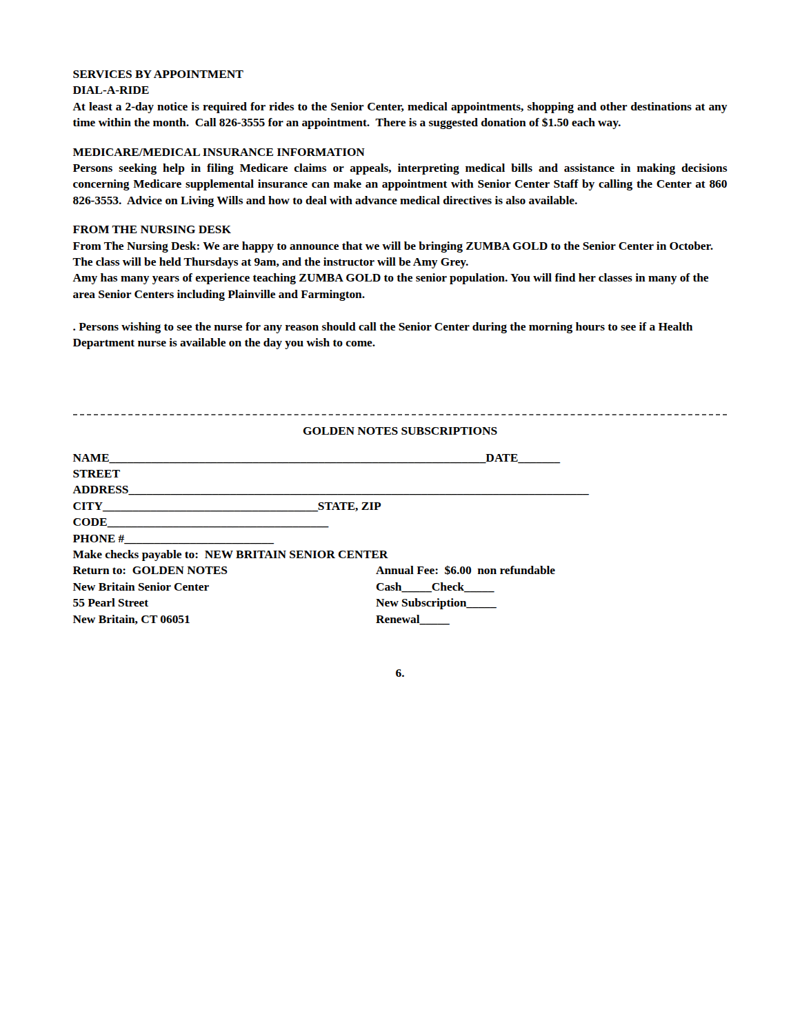Services by Appointment
Dial-A-Ride
At least a 2-day notice is required for rides to the Senior Center, medical appointments, shopping and other destinations at any time within the month. Call 826-3555 for an appointment. There is a suggested donation of $1.50 each way.
Medicare/Medical Insurance Information
Persons seeking help in filing Medicare claims or appeals, interpreting medical bills and assistance in making decisions concerning Medicare supplemental insurance can make an appointment with Senior Center Staff by calling the Center at 860 826-3553. Advice on Living Wills and how to deal with advance medical directives is also available.
From the Nursing Desk
From The Nursing Desk: We are happy to announce that we will be bringing ZUMBA GOLD to the Senior Center in October. The class will be held Thursdays at 9am, and the instructor will be Amy Grey.
Amy has many years of experience teaching ZUMBA GOLD to the senior population. You will find her classes in many of the area Senior Centers including Plainville and Farmington.
. Persons wishing to see the nurse for any reason should call the Senior Center during the morning hours to see if a Health Department nurse is available on the day you wish to come.
GOLDEN NOTES SUBSCRIPTIONS
NAME_______________________________________________________________DATE_______
STREET
ADDRESS_____________________________________________________________________________
CITY____________________________________STATE, ZIP
CODE_____________________________________
PHONE #_________________________
Make checks payable to: NEW BRITAIN SENIOR CENTER
| Return to: GOLDEN NOTES | Annual Fee: $6.00 non refundable |
| New Britain Senior Center | Cash_____Check_____ |
| 55 Pearl Street | New Subscription_____ |
| New Britain, CT 06051 | Renewal_____ |
6.